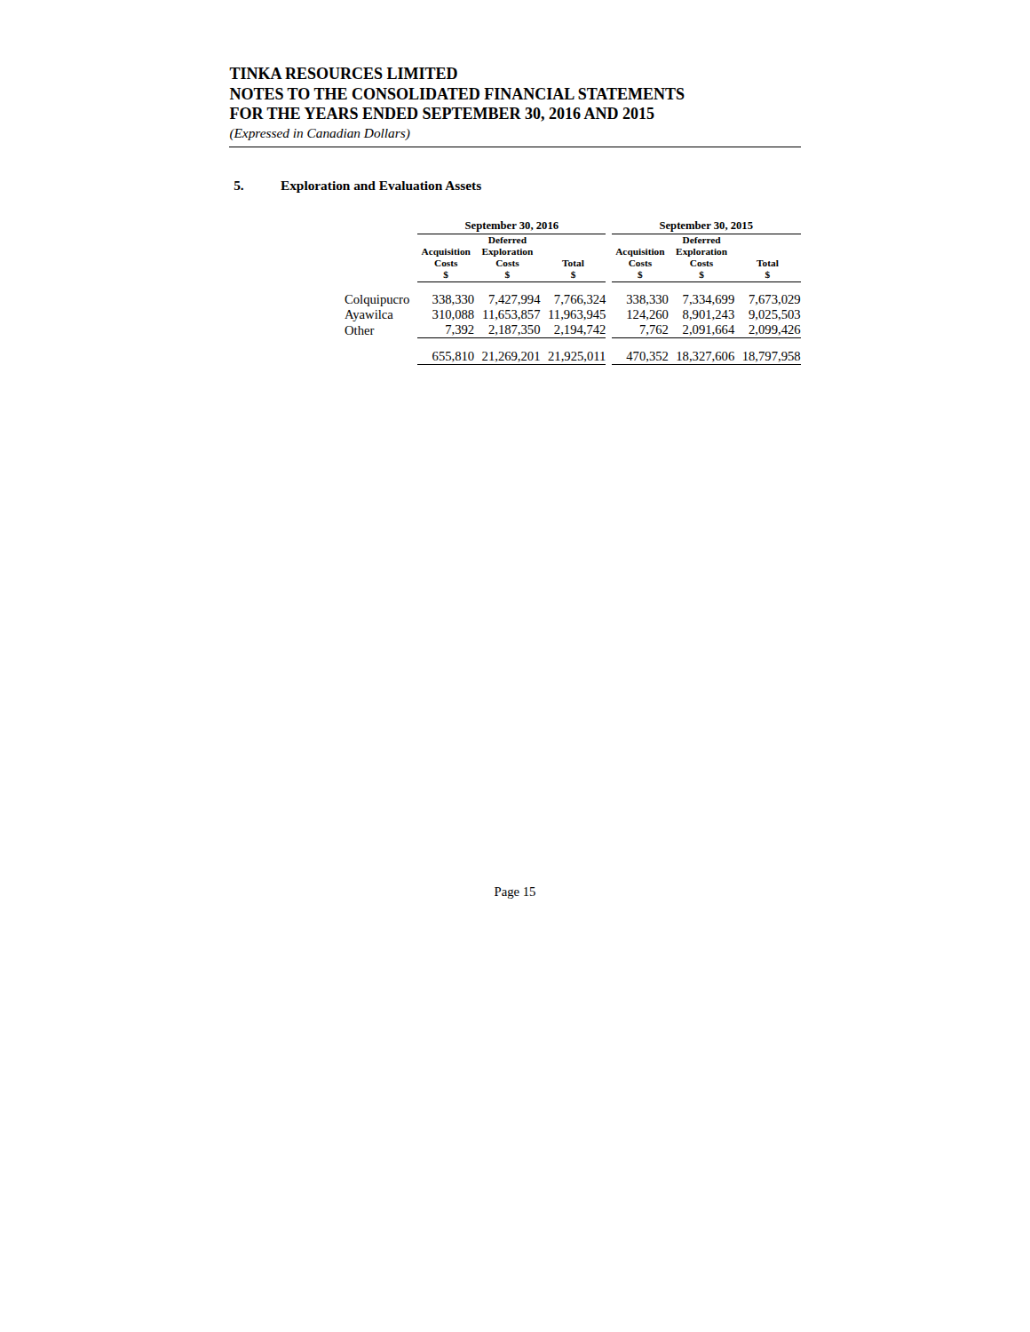TINKA RESOURCES LIMITED
NOTES TO THE CONSOLIDATED FINANCIAL STATEMENTS
FOR THE YEARS ENDED SEPTEMBER 30, 2016 AND 2015
(Expressed in Canadian Dollars)
5. Exploration and Evaluation Assets
| | September 30, 2016 | | September 30, 2015 |
| | Acquisition Costs $ | Deferred Exploration Costs $ | Total $ | | Acquisition Costs $ | Deferred Exploration Costs $ | Total $ |
| Colquipucro | 338,330 | 7,427,994 | 7,766,324 | | 338,330 | 7,334,699 | 7,673,029 |
| Ayawilca | 310,088 | 11,653,857 | 11,963,945 | | 124,260 | 8,901,243 | 9,025,503 |
| Other | 7,392 | 2,187,350 | 2,194,742 | | 7,762 | 2,091,664 | 2,099,426 |
| | 655,810 | 21,269,201 | 21,925,011 | | 470,352 | 18,327,606 | 18,797,958 |
Page 15